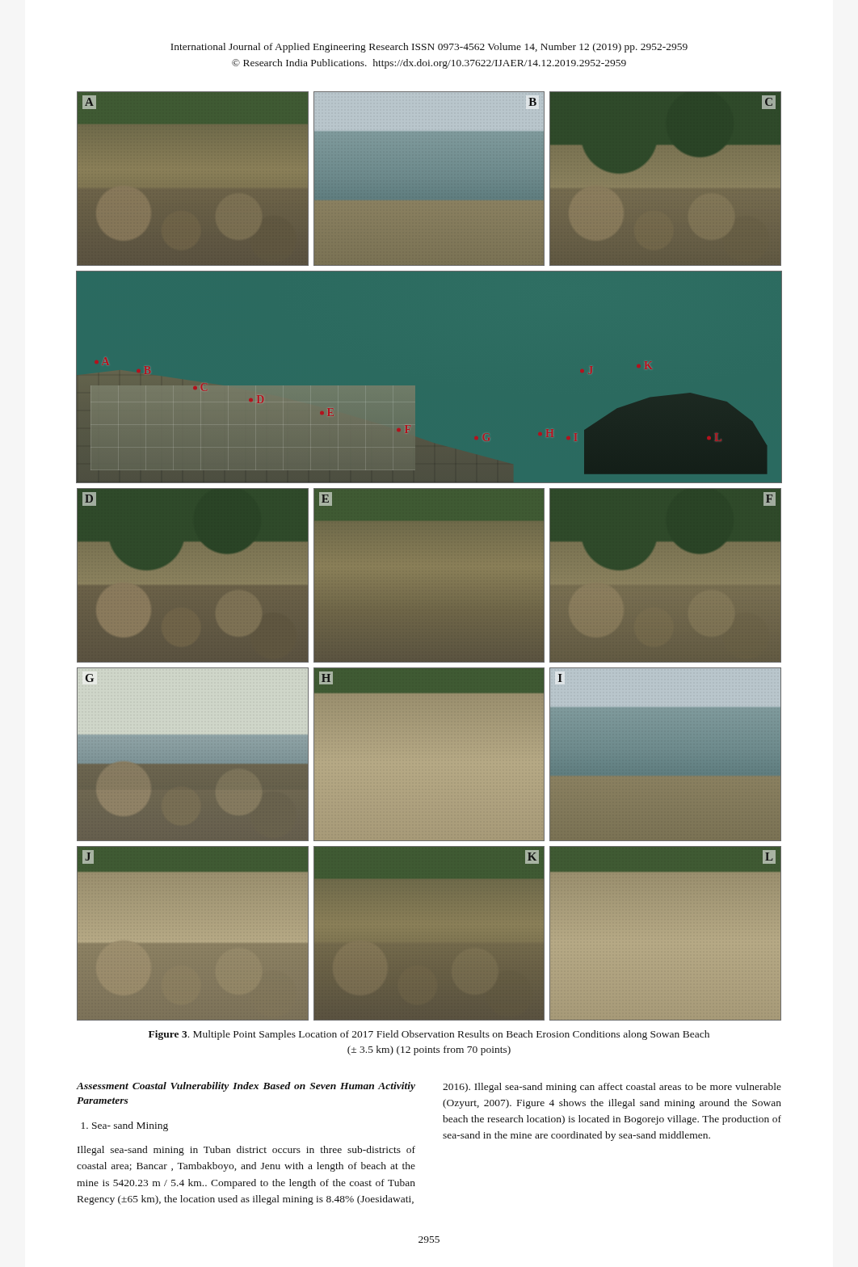International Journal of Applied Engineering Research ISSN 0973-4562 Volume 14, Number 12 (2019) pp. 2952-2959
© Research India Publications. https://dx.doi.org/10.37622/IJAER/14.12.2019.2952-2959
A
B
C
A B C D E F G H I J K L
D
E
F
G
H
I
J
K
L
Figure 3. Multiple Point Samples Location of 2017 Field Observation Results on Beach Erosion Conditions along Sowan Beach
(± 3.5 km) (12 points from 70 points)
Assessment Coastal Vulnerability Index Based on Seven Human Activitiy Parameters
Sea- sand Mining
Illegal sea-sand mining in Tuban district occurs in three sub-districts of coastal area; Bancar , Tambakboyo, and Jenu with a length of beach at the mine is 5420.23 m / 5.4 km.. Compared to the length of the coast of Tuban Regency (±65 km), the location used as illegal mining is 8.48% (Joesidawati,
2016). Illegal sea-sand mining can affect coastal areas to be more vulnerable (Ozyurt, 2007). Figure 4 shows the illegal sand mining around the Sowan beach the research location) is located in Bogorejo village. The production of sea-sand in the mine are coordinated by sea-sand middlemen.
2955